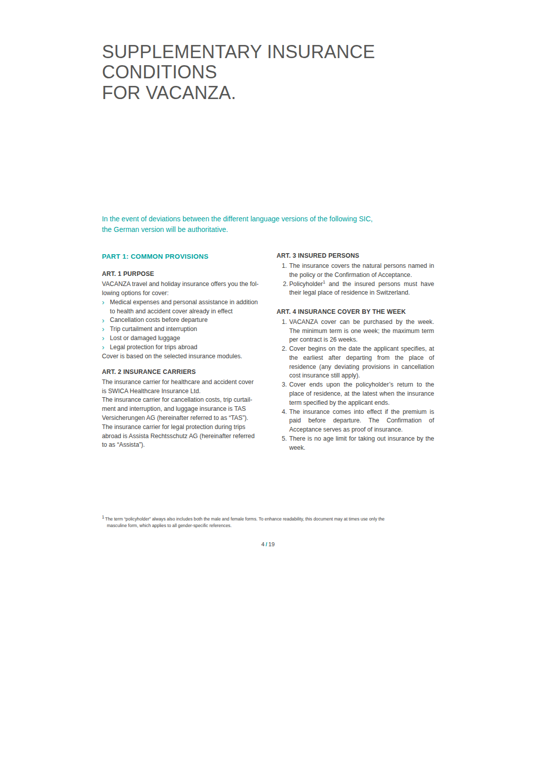Supplementary insurance conditions
for VACANZA.
In the event of deviations between the different language versions of the following SIC,
the German version will be authoritative.
Part 1: Common provisions
Art. 1 Purpose
VACANZA travel and holiday insurance offers you the following options for cover:
Medical expenses and personal assistance in addition to health and accident cover already in effect
Cancellation costs before departure
Trip curtailment and interruption
Lost or damaged luggage
Legal protection for trips abroad
Cover is based on the selected insurance modules.
Art. 2 Insurance carriers
The insurance carrier for healthcare and accident cover is SWICA Healthcare Insurance Ltd.
The insurance carrier for cancellation costs, trip curtailment and interruption, and luggage insurance is TAS Versicherungen AG (hereinafter referred to as “TAS”).
The insurance carrier for legal protection during trips abroad is Assista Rechtsschutz AG (hereinafter referred to as “Assista”).
Art. 3 Insured persons
The insurance covers the natural persons named in the policy or the Confirmation of Acceptance.
Policyholder1 and the insured persons must have their legal place of residence in Switzerland.
Art. 4 Insurance cover by the week
VACANZA cover can be purchased by the week. The minimum term is one week; the maximum term per contract is 26 weeks.
Cover begins on the date the applicant specifies, at the earliest after departing from the place of residence (any deviating provisions in cancellation cost insurance still apply).
Cover ends upon the policyholder’s return to the place of residence, at the latest when the insurance term specified by the applicant ends.
The insurance comes into effect if the premium is paid before departure. The Confirmation of Acceptance serves as proof of insurance.
There is no age limit for taking out insurance by the week.
1 The term “policyholder” always also includes both the male and female forms. To enhance readability, this document may at times use only the
masculine form, which applies to all gender-specific references.
4 / 19